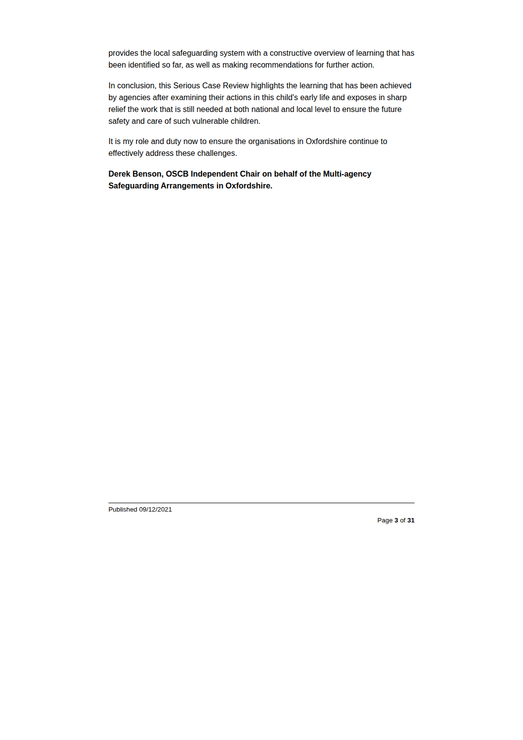provides the local safeguarding system with a constructive overview of learning that has been identified so far, as well as making recommendations for further action.
In conclusion, this Serious Case Review highlights the learning that has been achieved by agencies after examining their actions in this child's early life and exposes in sharp relief the work that is still needed at both national and local level to ensure the future safety and care of such vulnerable children.
It is my role and duty now to ensure the organisations in Oxfordshire continue to effectively address these challenges.
Derek Benson, OSCB Independent Chair on behalf of the Multi-agency Safeguarding Arrangements in Oxfordshire.
Published 09/12/2021
Page 3 of 31